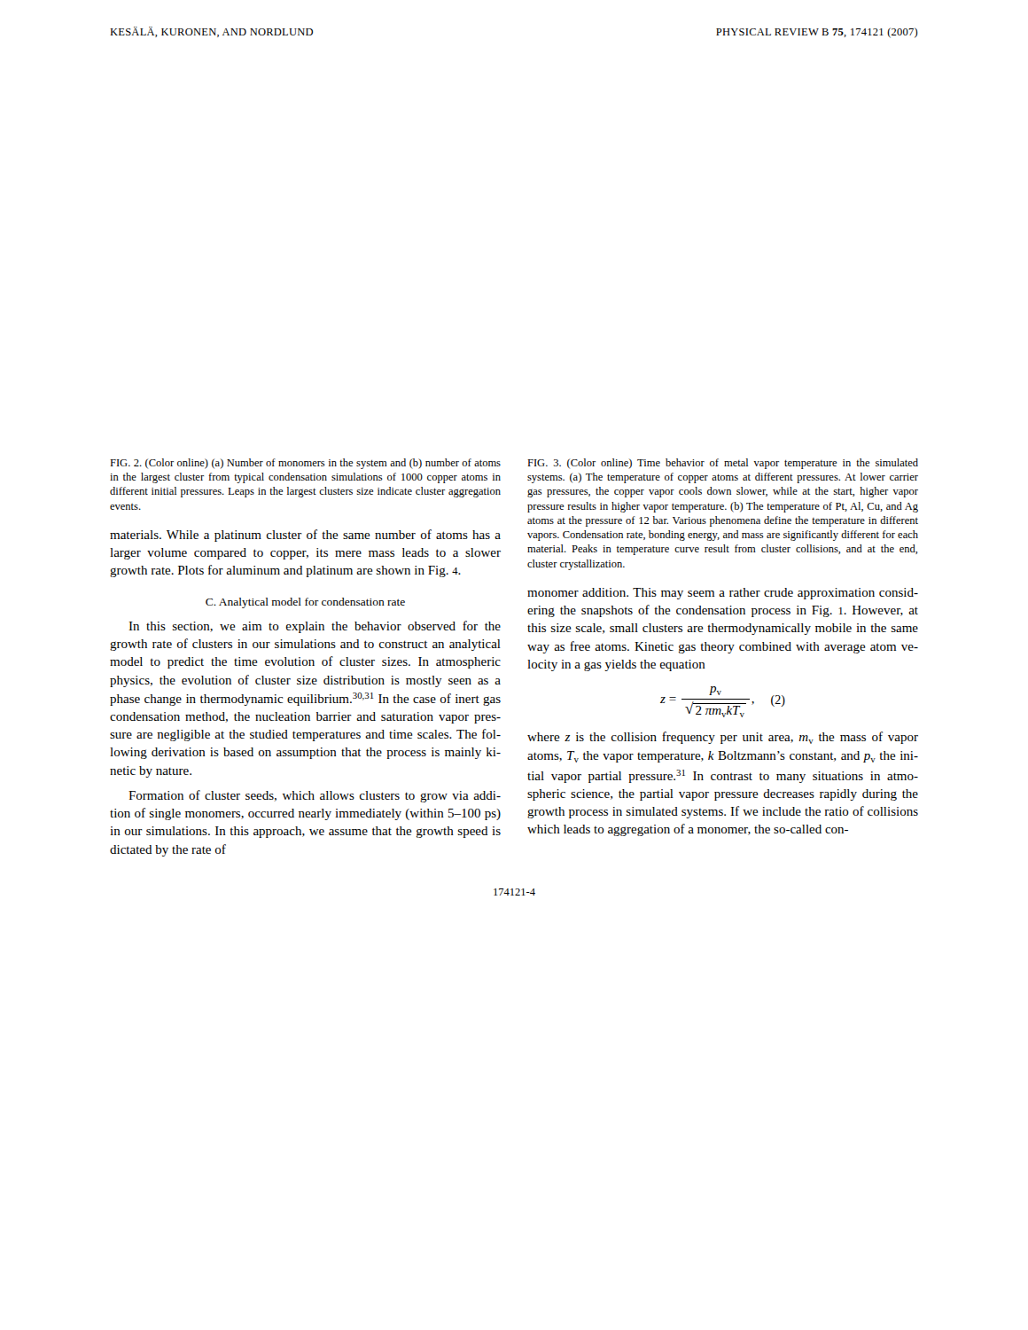Kesälä, Kuronen, and Nordlund
Physical Review B 75, 174121 (2007)
FIG. 2. (Color online) (a) Number of monomers in the system and (b) number of atoms in the largest cluster from typical condensation simulations of 1000 copper atoms in different initial pressures. Leaps in the largest clusters size indicate cluster aggregation events.
materials. While a platinum cluster of the same number of atoms has a larger volume compared to copper, its mere mass leads to a slower growth rate. Plots for aluminum and platinum are shown in Fig. 4.
C. Analytical model for condensation rate
In this section, we aim to explain the behavior observed for the growth rate of clusters in our simulations and to construct an analytical model to predict the time evolution of cluster sizes. In atmospheric physics, the evolution of cluster size distribution is mostly seen as a phase change in thermodynamic equilibrium.30,31 In the case of inert gas condensation method, the nucleation barrier and saturation vapor pressure are negligible at the studied temperatures and time scales. The following derivation is based on assumption that the process is mainly kinetic by nature.
Formation of cluster seeds, which allows clusters to grow via addition of single monomers, occurred nearly immediately (within 5–100 ps) in our simulations. In this approach, we assume that the growth speed is dictated by the rate of
FIG. 3. (Color online) Time behavior of metal vapor temperature in the simulated systems. (a) The temperature of copper atoms at different pressures. At lower carrier gas pressures, the copper vapor cools down slower, while at the start, higher vapor pressure results in higher vapor temperature. (b) The temperature of Pt, Al, Cu, and Ag atoms at the pressure of 12 bar. Various phenomena define the temperature in different vapors. Condensation rate, bonding energy, and mass are significantly different for each material. Peaks in temperature curve result from cluster collisions, and at the end, cluster crystallization.
monomer addition. This may seem a rather crude approximation considering the snapshots of the condensation process in Fig. 1. However, at this size scale, small clusters are thermodynamically mobile in the same way as free atoms. Kinetic gas theory combined with average atom velocity in a gas yields the equation
z = pv √2 πmvkTv ,
(2)
where z is the collision frequency per unit area, mv the mass of vapor atoms, Tv the vapor temperature, k Boltzmann’s constant, and pv the initial vapor partial pressure.31 In contrast to many situations in atmospheric science, the partial vapor pressure decreases rapidly during the growth process in simulated systems. If we include the ratio of collisions which leads to aggregation of a monomer, the so-called con-
174121-4